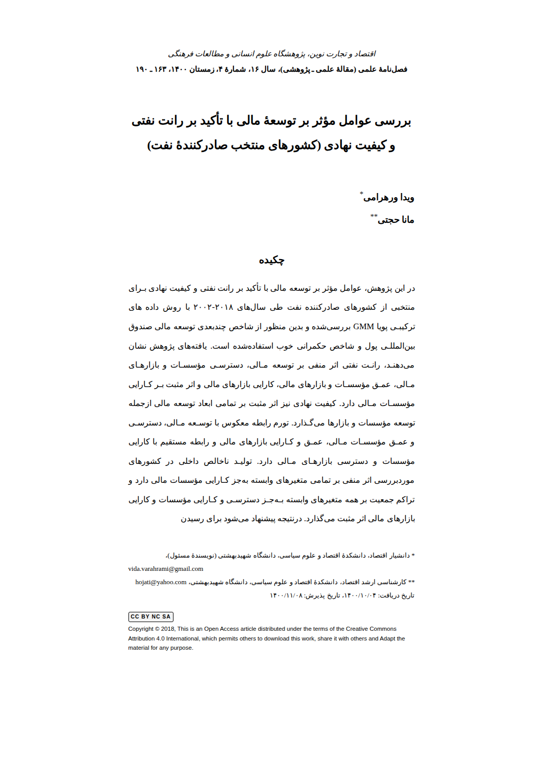اقتصاد و تجارت نوین، پژوهشگاه علوم انسانی و مطالعات فرهنگی
فصل‌نامۀ علمی (مقالۀ علمی ـ پژوهشی)، سال ۱۶، شمارۀ ۴، زمستان ۱۴۰۰، ۱۶۳ ـ ۱۹۰
بررسی عوامل مؤثر بر توسعۀ مالی با تأکید بر رانت نفتی
و کیفیت نهادی (کشورهای منتخب صادرکنندۀ نفت)
ویدا ورهرامی*
مانا حجتی**
چکیده
در این پژوهش، عوامل مؤثر بر توسعه مالی با تأکید بر رانت نفتی و کیفیت نهادی بـرای منتخبی از کشورهای صادرکننده نفت طی سال‌های ۲۰۱۸-۲۰۰۲ با روش داده های ترکیبـی پویا GMM بررسی‌شده و بدین منظور از شاخص چندبعدی توسعه مالی صندوق بین‌المللـی پول و شاخص حکمرانی خوب استفاده‌شده است. یافته‌های پژوهش نشان می‌دهنـد، رانـت نفتی اثر منفی بر توسعه مـالی، دسترسـی مؤسسـات و بازارهـای مـالی، عمـق مؤسسـات و بازارهای مالی، کارایی بازارهای مالی و اثر مثبت بـر کـارایی مؤسسـات مـالی دارد. کیفیت نهادی نیز اثر مثبت بر تمامی ابعاد توسعه مالی ازجمله توسعه مؤسسات و بازارها می‌گـذارد. تورم رابطه معکوس با توسـعه مـالی، دسترسـی و عمـق مؤسسـات مـالی، عمـق و کـارایی بازارهای مالی و رابطه مستقیم با کارایی مؤسسات و دسترسی بازارهـای مـالی دارد. تولیـد ناخالص داخلی در کشورهای موردبررسی اثر منفی بر تمامی متغیرهای وابسته به‌جز کـارایی مؤسسات مالی دارد و تراکم جمعیت بر همه متغیرهای وابسته بـه‌جـز دسترسـی و کـارایی مؤسسات و کارایی بازارهای مالی اثر مثبت می‌گذارد. درنتیجه پیشنهاد می‌شود برای رسیدن
* دانشیار اقتصاد، دانشکدۀ اقتصاد و علوم سیاسی، دانشگاه شهیدبهشتی (نویسندۀ مسئول)،
vida.varahrami@gmail.com
** کارشناسی ارشد اقتصاد، دانشکدۀ اقتصاد و علوم سیاسی، دانشگاه شهیدبهشتی، hojati@yahoo.com
تاریخ دریافت: ۱۴۰۰/۱۰/۰۴، تاریخ پذیرش: ۱۴۰۰/۱۱/۰۸
CC BY NC SA
Copyright © 2018, This is an Open Access article distributed under the terms of the Creative Commons Attribution 4.0 International, which permits others to download this work, share it with others and Adapt the material for any purpose.